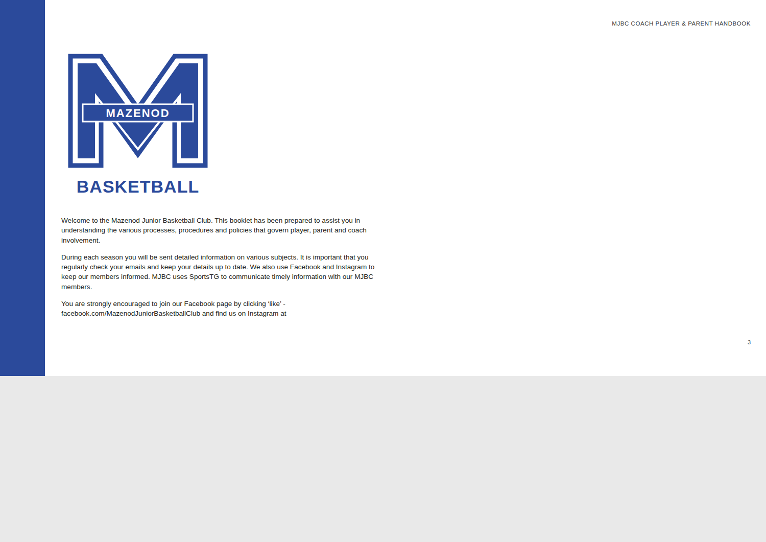MJBC COACH PLAYER & PARENT HANDBOOK
Mazenod Basketball MAZENOD BASKETBALL
Welcome to the Mazenod Junior Basketball Club. This booklet has been prepared to assist you in understanding the various processes, procedures and policies that govern player, parent and coach involvement.
During each season you will be sent detailed information on various subjects. It is important that you regularly check your emails and keep your details up to date. We also use Facebook and Instagram to keep our members informed. MJBC uses SportsTG to communicate timely information with our MJBC members.
You are strongly encouraged to join our Facebook page by clicking ‘like’ - facebook.com/MazenodJuniorBasketballClub and find us on Instagram at
3